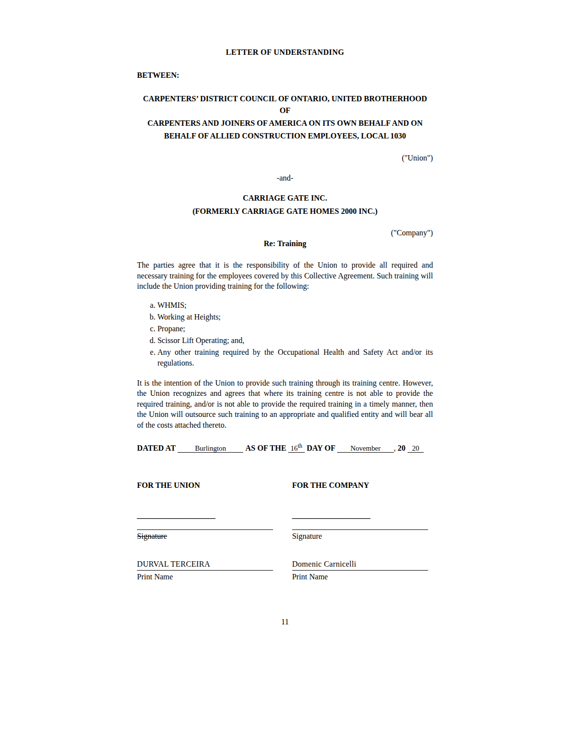LETTER OF UNDERSTANDING
BETWEEN:
CARPENTERS’ DISTRICT COUNCIL OF ONTARIO, UNITED BROTHERHOOD OF
CARPENTERS AND JOINERS OF AMERICA ON ITS OWN BEHALF AND ON
BEHALF OF ALLIED CONSTRUCTION EMPLOYEES, LOCAL 1030
("Union")
-and-
CARRIAGE GATE INC.
(FORMERLY CARRIAGE GATE HOMES 2000 INC.)
("Company")
Re: Training
The parties agree that it is the responsibility of the Union to provide all required and necessary training for the employees covered by this Collective Agreement. Such training will include the Union providing training for the following:
WHMIS;
Working at Heights;
Propane;
Scissor Lift Operating; and,
Any other training required by the Occupational Health and Safety Act and/or its regulations.
It is the intention of the Union to provide such training through its training centre. However, the Union recognizes and agrees that where its training centre is not able to provide the required training, and/or is not able to provide the required training in a timely manner, then the Union will outsource such training to an appropriate and qualified entity and will bear all of the costs attached thereto.
DATED AT Burlington AS OF THE 16th DAY OF November, 20 20
| FOR THE UNION —————— Signature DURVAL TERCEIRA Print Name | FOR THE COMPANY —————— Signature Domenic Carnicelli Print Name |
11